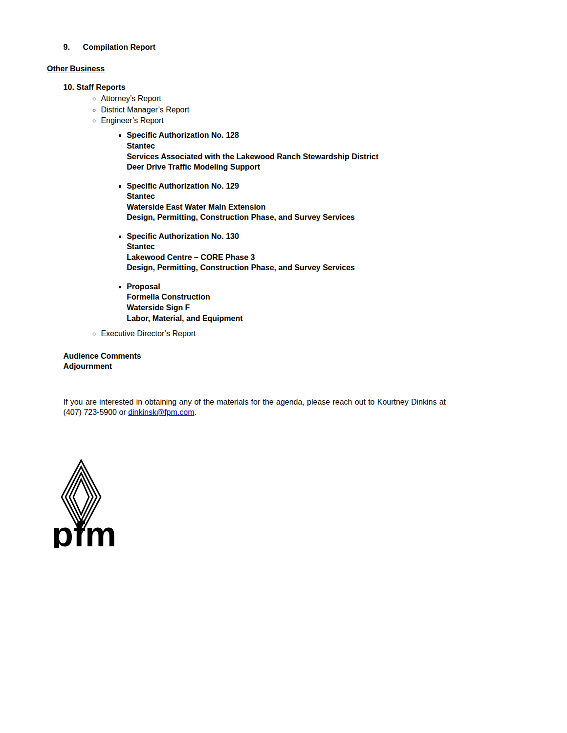9. Compilation Report
Other Business
10. Staff Reports
Attorney’s Report
District Manager’s Report
Engineer’s Report
Specific Authorization No. 128
Stantec
Services Associated with the Lakewood Ranch Stewardship District
Deer Drive Traffic Modeling Support
Specific Authorization No. 129
Stantec
Waterside East Water Main Extension
Design, Permitting, Construction Phase, and Survey Services
Specific Authorization No. 130
Stantec
Lakewood Centre – CORE Phase 3
Design, Permitting, Construction Phase, and Survey Services
Proposal
Formella Construction
Waterside Sign F
Labor, Material, and Equipment
Executive Director’s Report
Audience Comments
Adjournment
If you are interested in obtaining any of the materials for the agenda, please reach out to Kourtney Dinkins at (407) 723-5900 or dinkinsk@fpm.com.
pfm